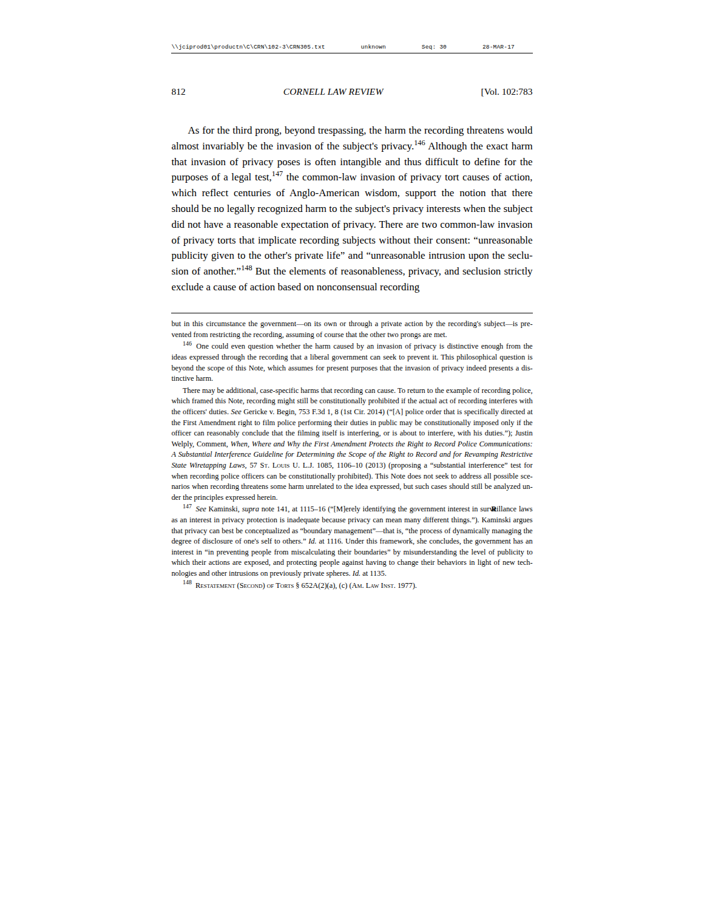\\jciprod01\productn\C\CRN\102-3\CRN305.txt unknown Seq: 30 28-MAR-17 10:09
812 CORNELL LAW REVIEW [Vol. 102:783
As for the third prong, beyond trespassing, the harm the recording threatens would almost invariably be the invasion of the subject's privacy.146 Although the exact harm that invasion of privacy poses is often intangible and thus difficult to define for the purposes of a legal test,147 the common-law invasion of privacy tort causes of action, which reflect centuries of Anglo-American wisdom, support the notion that there should be no legally recognized harm to the subject's privacy interests when the subject did not have a reasonable expectation of privacy. There are two common-law invasion of privacy torts that implicate recording subjects without their consent: “unreasonable publicity given to the other's private life” and “unreasonable intrusion upon the seclusion of another.”148 But the elements of reasonableness, privacy, and seclusion strictly exclude a cause of action based on nonconsensual recording
but in this circumstance the government—on its own or through a private action by the recording's subject—is prevented from restricting the recording, assuming of course that the other two prongs are met.
146 One could even question whether the harm caused by an invasion of privacy is distinctive enough from the ideas expressed through the recording that a liberal government can seek to prevent it. This philosophical question is beyond the scope of this Note, which assumes for present purposes that the invasion of privacy indeed presents a distinctive harm.
There may be additional, case-specific harms that recording can cause. To return to the example of recording police, which framed this Note, recording might still be constitutionally prohibited if the actual act of recording interferes with the officers' duties. See Gericke v. Begin, 753 F.3d 1, 8 (1st Cir. 2014) (“[A] police order that is specifically directed at the First Amendment right to film police performing their duties in public may be constitutionally imposed only if the officer can reasonably conclude that the filming itself is interfering, or is about to interfere, with his duties.”); Justin Welply, Comment, When, Where and Why the First Amendment Protects the Right to Record Police Communications: A Substantial Interference Guideline for Determining the Scope of the Right to Record and for Revamping Restrictive State Wiretapping Laws, 57 St. Louis U. L.J. 1085, 1106–10 (2013) (proposing a “substantial interference” test for when recording police officers can be constitutionally prohibited). This Note does not seek to address all possible scenarios when recording threatens some harm unrelated to the idea expressed, but such cases should still be analyzed under the principles expressed herein.
R
147 See Kaminski, supra note 141, at 1115–16 (“[M]erely identifying the government interest in surveillance laws as an interest in privacy protection is inadequate because privacy can mean many different things.”). Kaminski argues that privacy can best be conceptualized as “boundary management”—that is, “the process of dynamically managing the degree of disclosure of one's self to others.” Id. at 1116. Under this framework, she concludes, the government has an interest in “in preventing people from miscalculating their boundaries” by misunderstanding the level of publicity to which their actions are exposed, and protecting people against having to change their behaviors in light of new technologies and other intrusions on previously private spheres. Id. at 1135.
148 Restatement (Second) of Torts § 652A(2)(a), (c) (Am. Law Inst. 1977).